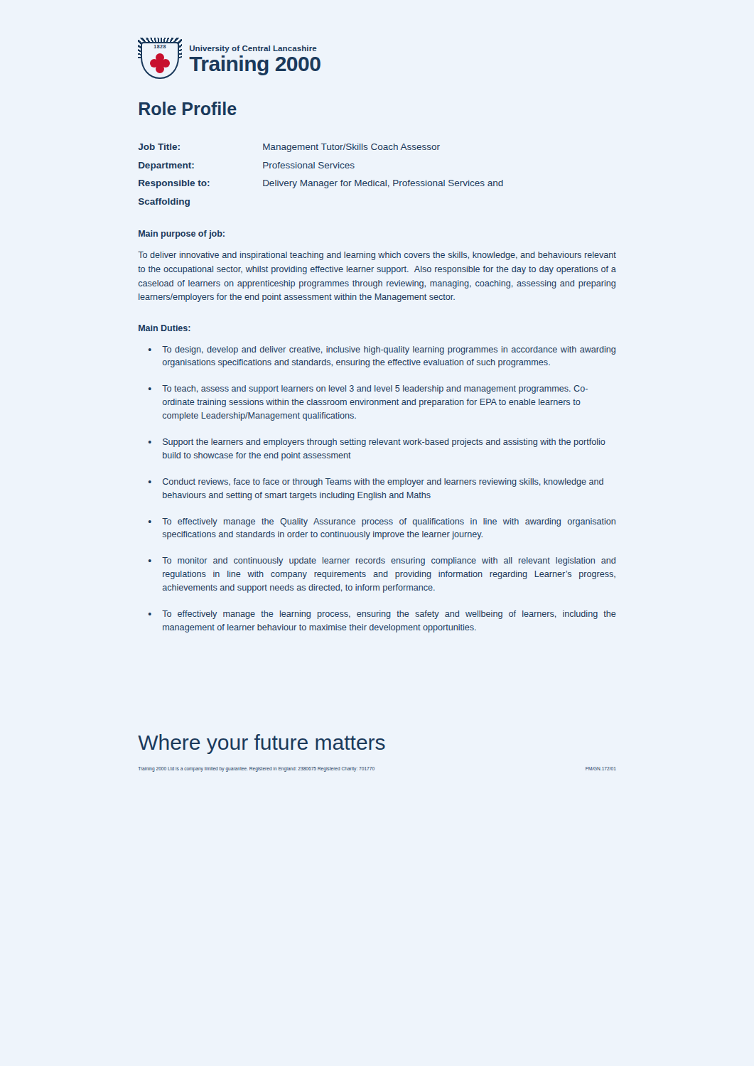1828
University of Central Lancashire
Training 2000
Role Profile
Job Title:
Management Tutor/Skills Coach Assessor
Department:
Professional Services
Responsible to:
Delivery Manager for Medical, Professional Services and
Scaffolding
Main purpose of job:
To deliver innovative and inspirational teaching and learning which covers the skills, knowledge, and behaviours relevant to the occupational sector, whilst providing effective learner support. Also responsible for the day to day operations of a caseload of learners on apprenticeship programmes through reviewing, managing, coaching, assessing and preparing learners/employers for the end point assessment within the Management sector.
Main Duties:
To design, develop and deliver creative, inclusive high-quality learning programmes in accordance with awarding organisations specifications and standards, ensuring the effective evaluation of such programmes.
To teach, assess and support learners on level 3 and level 5 leadership and management programmes. Co-ordinate training sessions within the classroom environment and preparation for EPA to enable learners to complete Leadership/Management qualifications.
Support the learners and employers through setting relevant work-based projects and assisting with the portfolio build to showcase for the end point assessment
Conduct reviews, face to face or through Teams with the employer and learners reviewing skills, knowledge and behaviours and setting of smart targets including English and Maths
To effectively manage the Quality Assurance process of qualifications in line with awarding organisation specifications and standards in order to continuously improve the learner journey.
To monitor and continuously update learner records ensuring compliance with all relevant legislation and regulations in line with company requirements and providing information regarding Learner’s progress, achievements and support needs as directed, to inform performance.
To effectively manage the learning process, ensuring the safety and wellbeing of learners, including the management of learner behaviour to maximise their development opportunities.
Where your future matters
Training 2000 Ltd is a company limited by guarantee. Registered in England: 2380675 Registered Charity: 701770 FM/GN.172/01